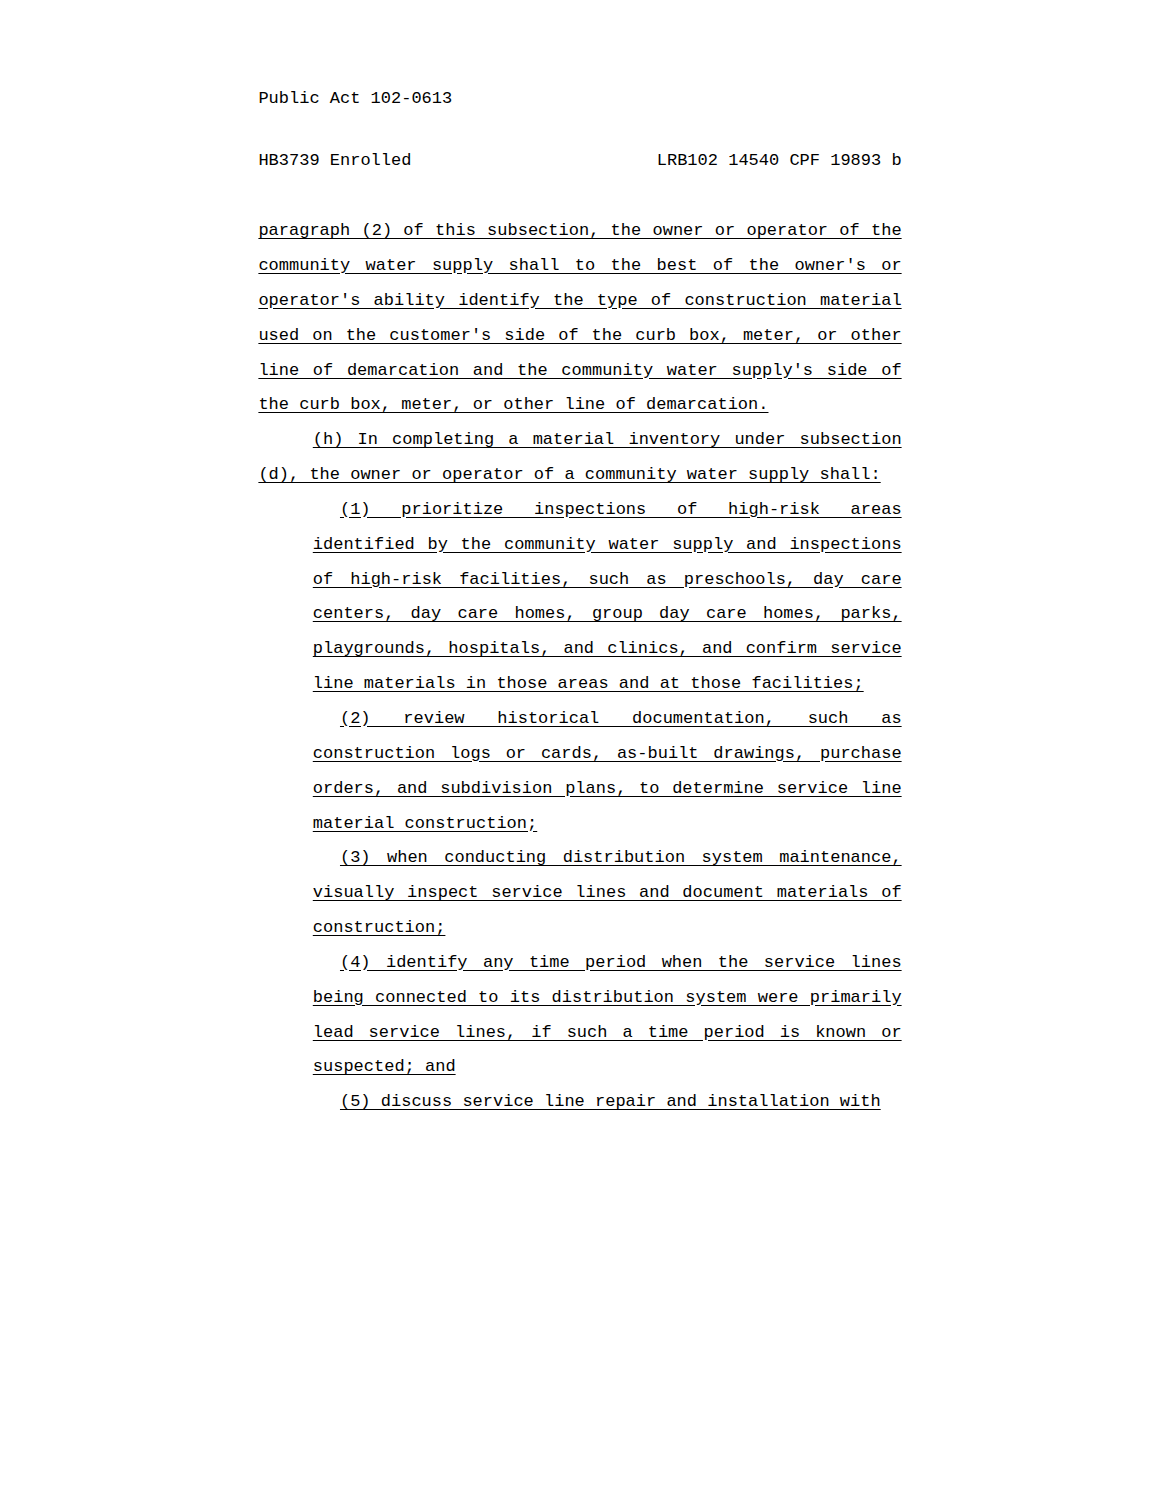Public Act 102-0613
HB3739 Enrolled LRB102 14540 CPF 19893 b
paragraph (2) of this subsection, the owner or operator of the community water supply shall to the best of the owner's or operator's ability identify the type of construction material used on the customer's side of the curb box, meter, or other line of demarcation and the community water supply's side of the curb box, meter, or other line of demarcation.
(h) In completing a material inventory under subsection (d), the owner or operator of a community water supply shall:
(1) prioritize inspections of high-risk areas identified by the community water supply and inspections of high-risk facilities, such as preschools, day care centers, day care homes, group day care homes, parks, playgrounds, hospitals, and clinics, and confirm service line materials in those areas and at those facilities;
(2) review historical documentation, such as construction logs or cards, as-built drawings, purchase orders, and subdivision plans, to determine service line material construction;
(3) when conducting distribution system maintenance, visually inspect service lines and document materials of construction;
(4) identify any time period when the service lines being connected to its distribution system were primarily lead service lines, if such a time period is known or suspected; and
(5) discuss service line repair and installation with